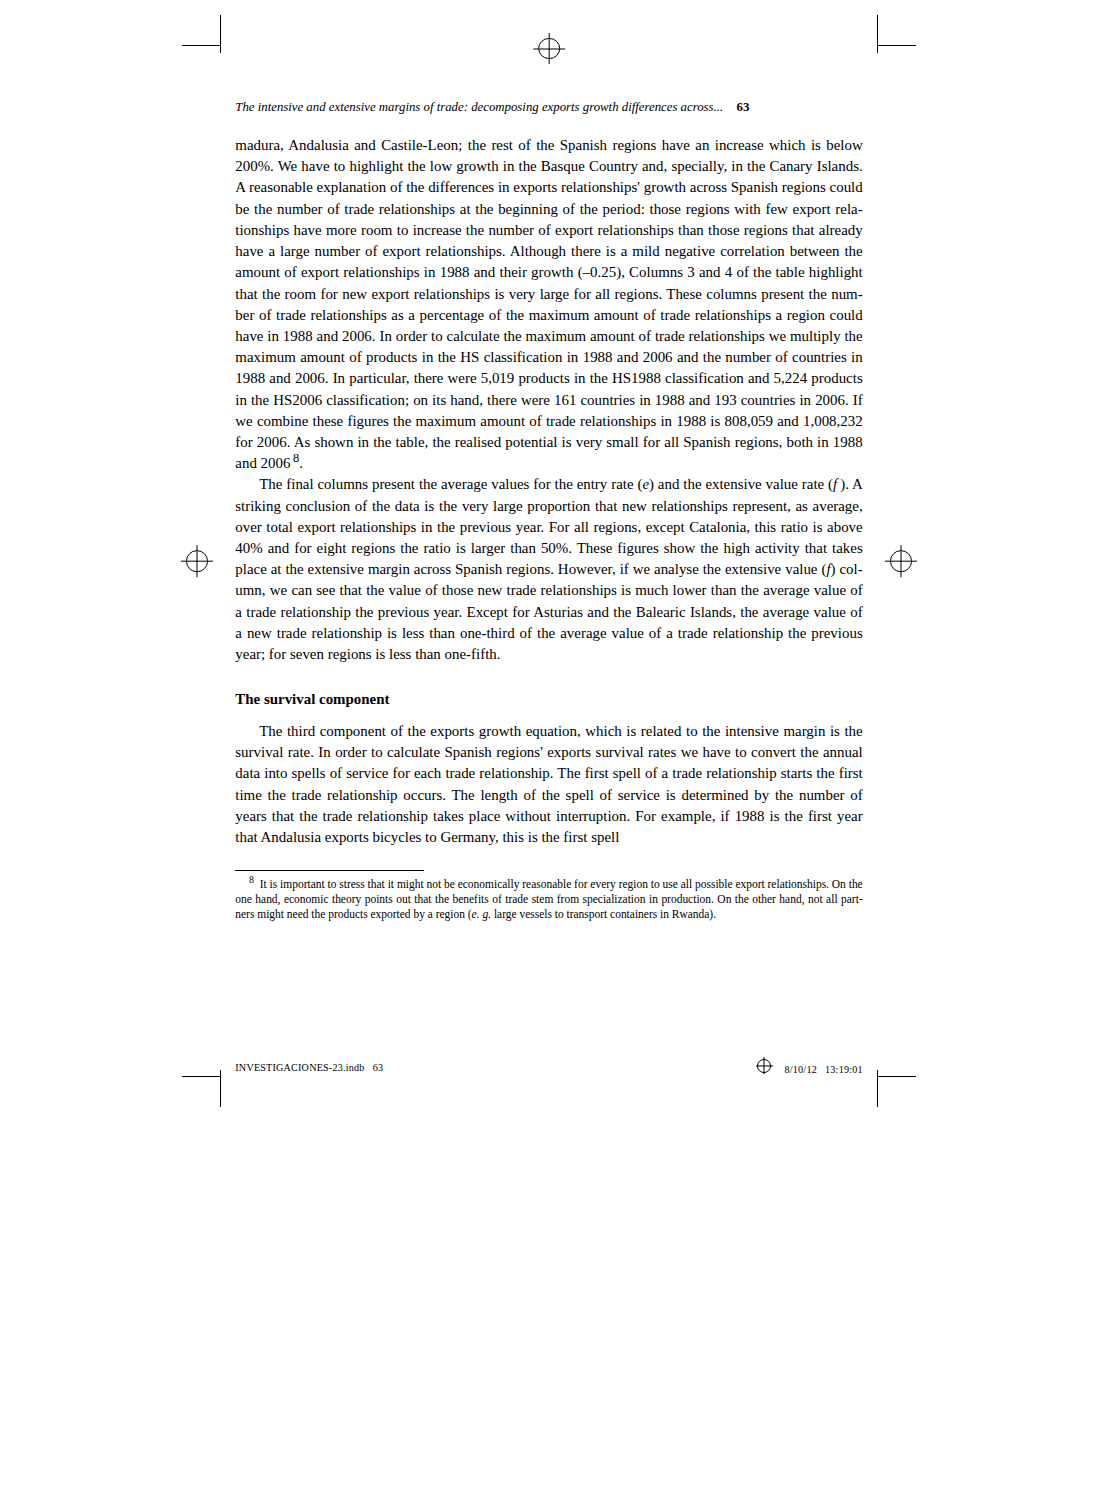The intensive and extensive margins of trade: decomposing exports growth differences across... 63
madura, Andalusia and Castile-Leon; the rest of the Spanish regions have an increase which is below 200%. We have to highlight the low growth in the Basque Country and, specially, in the Canary Islands. A reasonable explanation of the differences in exports relationships' growth across Spanish regions could be the number of trade relationships at the beginning of the period: those regions with few export relationships have more room to increase the number of export relationships than those regions that already have a large number of export relationships. Although there is a mild negative correlation between the amount of export relationships in 1988 and their growth (–0.25), Columns 3 and 4 of the table highlight that the room for new export relationships is very large for all regions. These columns present the number of trade relationships as a percentage of the maximum amount of trade relationships a region could have in 1988 and 2006. In order to calculate the maximum amount of trade relationships we multiply the maximum amount of products in the HS classification in 1988 and 2006 and the number of countries in 1988 and 2006. In particular, there were 5,019 products in the HS1988 classification and 5,224 products in the HS2006 classification; on its hand, there were 161 countries in 1988 and 193 countries in 2006. If we combine these figures the maximum amount of trade relationships in 1988 is 808,059 and 1,008,232 for 2006. As shown in the table, the realised potential is very small for all Spanish regions, both in 1988 and 2006 8.
The final columns present the average values for the entry rate (e) and the extensive value rate (f ). A striking conclusion of the data is the very large proportion that new relationships represent, as average, over total export relationships in the previous year. For all regions, except Catalonia, this ratio is above 40% and for eight regions the ratio is larger than 50%. These figures show the high activity that takes place at the extensive margin across Spanish regions. However, if we analyse the extensive value (f) column, we can see that the value of those new trade relationships is much lower than the average value of a trade relationship the previous year. Except for Asturias and the Balearic Islands, the average value of a new trade relationship is less than one-third of the average value of a trade relationship the previous year; for seven regions is less than one-fifth.
The survival component
The third component of the exports growth equation, which is related to the intensive margin is the survival rate. In order to calculate Spanish regions' exports survival rates we have to convert the annual data into spells of service for each trade relationship. The first spell of a trade relationship starts the first time the trade relationship occurs. The length of the spell of service is determined by the number of years that the trade relationship takes place without interruption. For example, if 1988 is the first year that Andalusia exports bicycles to Germany, this is the first spell
8 It is important to stress that it might not be economically reasonable for every region to use all possible export relationships. On the one hand, economic theory points out that the benefits of trade stem from specialization in production. On the other hand, not all partners might need the products exported by a region (e. g. large vessels to transport containers in Rwanda).
INVESTIGACIONES-23.indb 63
8/10/12 13:19:01